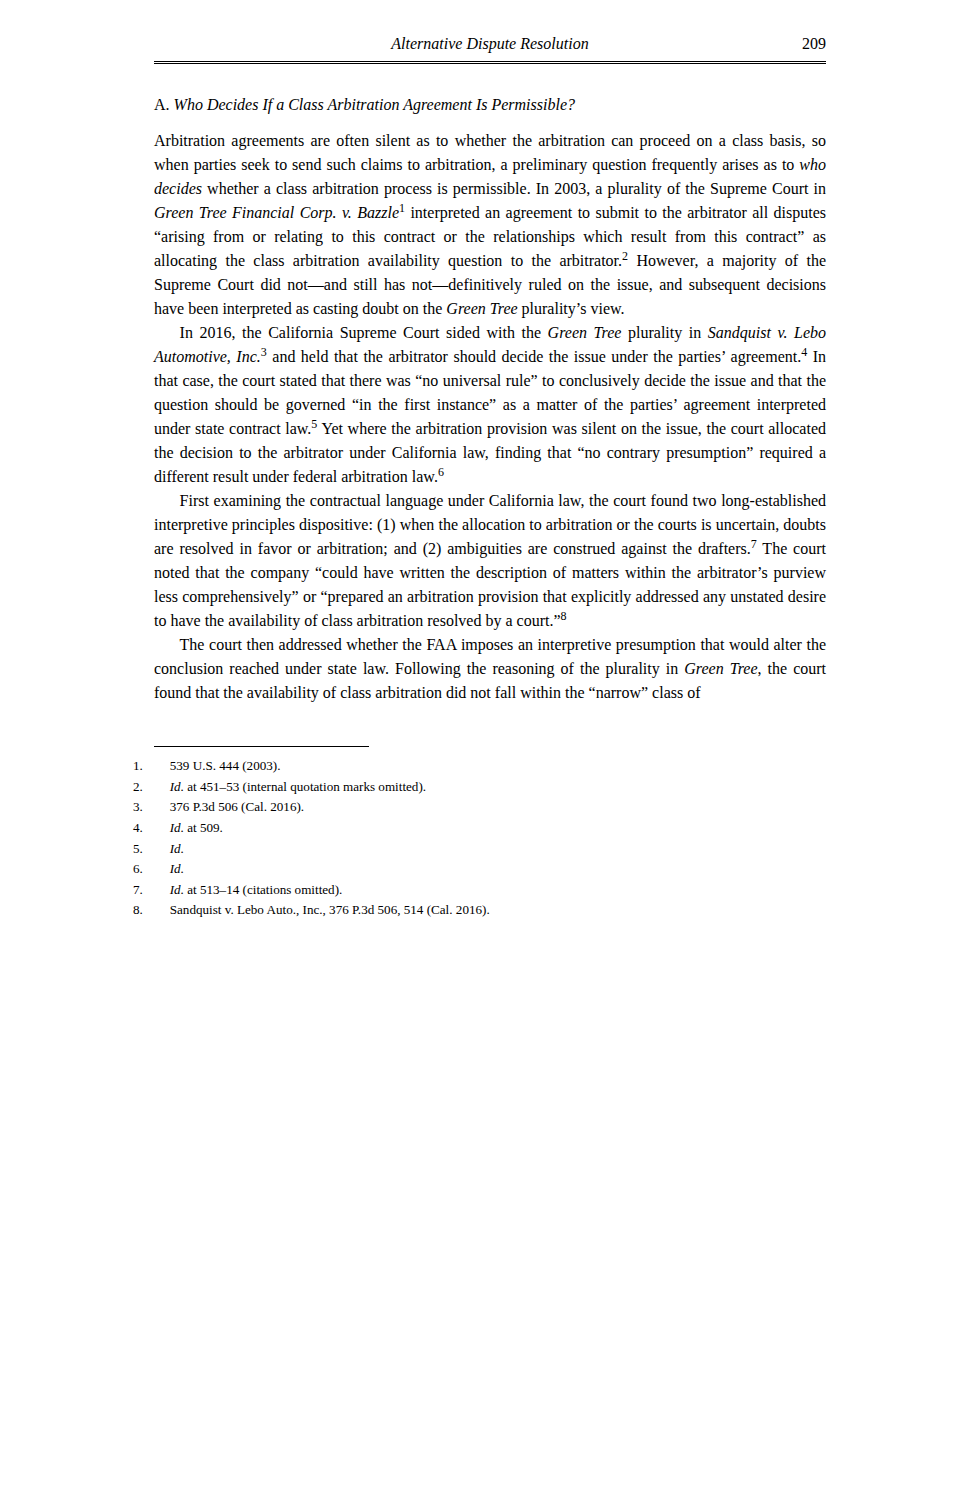Alternative Dispute Resolution 209
A. Who Decides If a Class Arbitration Agreement Is Permissible?
Arbitration agreements are often silent as to whether the arbitration can proceed on a class basis, so when parties seek to send such claims to arbitration, a preliminary question frequently arises as to who decides whether a class arbitration process is permissible. In 2003, a plurality of the Supreme Court in Green Tree Financial Corp. v. Bazzle1 interpreted an agreement to submit to the arbitrator all disputes “arising from or relating to this contract or the relationships which result from this contract” as allocating the class arbitration availability question to the arbitrator.2 However, a majority of the Supreme Court did not—and still has not—definitively ruled on the issue, and subsequent decisions have been interpreted as casting doubt on the Green Tree plurality’s view.
In 2016, the California Supreme Court sided with the Green Tree plurality in Sandquist v. Lebo Automotive, Inc.3 and held that the arbitrator should decide the issue under the parties’ agreement.4 In that case, the court stated that there was “no universal rule” to conclusively decide the issue and that the question should be governed “in the first instance” as a matter of the parties’ agreement interpreted under state contract law.5 Yet where the arbitration provision was silent on the issue, the court allocated the decision to the arbitrator under California law, finding that “no contrary presumption” required a different result under federal arbitration law.6
First examining the contractual language under California law, the court found two long-established interpretive principles dispositive: (1) when the allocation to arbitration or the courts is uncertain, doubts are resolved in favor or arbitration; and (2) ambiguities are construed against the drafters.7 The court noted that the company “could have written the description of matters within the arbitrator’s purview less comprehensively” or “prepared an arbitration provision that explicitly addressed any unstated desire to have the availability of class arbitration resolved by a court.”8
The court then addressed whether the FAA imposes an interpretive presumption that would alter the conclusion reached under state law. Following the reasoning of the plurality in Green Tree, the court found that the availability of class arbitration did not fall within the “narrow” class of
1. 539 U.S. 444 (2003).
2. Id. at 451–53 (internal quotation marks omitted).
3. 376 P.3d 506 (Cal. 2016).
4. Id. at 509.
5. Id.
6. Id.
7. Id. at 513–14 (citations omitted).
8. Sandquist v. Lebo Auto., Inc., 376 P.3d 506, 514 (Cal. 2016).